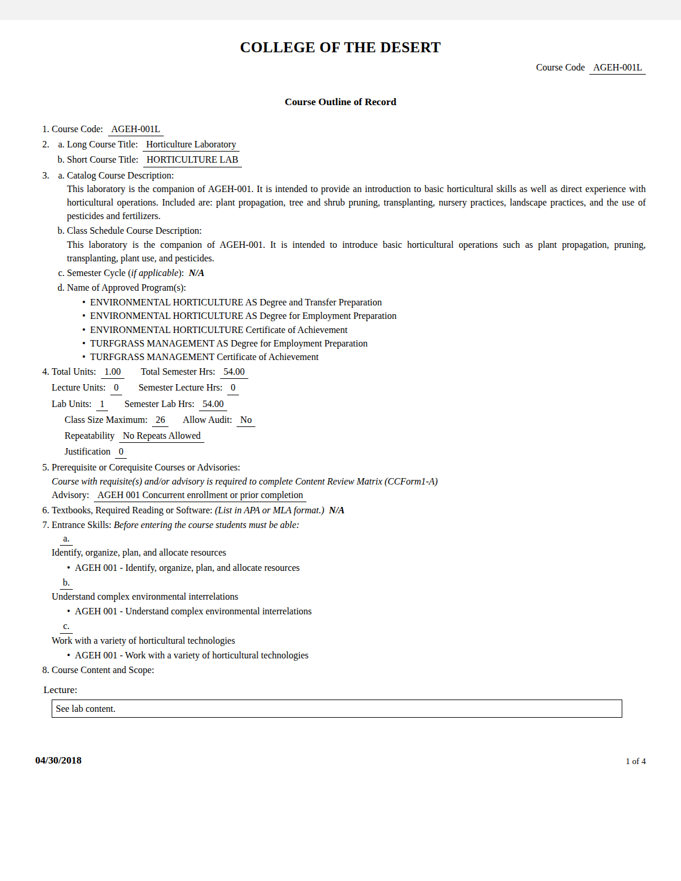COLLEGE OF THE DESERT
Course Code AGEH-001L
Course Outline of Record
Course Code: AGEH-001L
Long Course Title: Horticulture Laboratory
Short Course Title: HORTICULTURE LAB
Catalog Course Description:
This laboratory is the companion of AGEH-001. It is intended to provide an introduction to basic horticultural skills as well as direct experience with horticultural operations. Included are: plant propagation, tree and shrub pruning, transplanting, nursery practices, landscape practices, and the use of pesticides and fertilizers.
Class Schedule Course Description:
This laboratory is the companion of AGEH-001. It is intended to introduce basic horticultural operations such as plant propagation, pruning, transplanting, plant use, and pesticides.
Semester Cycle (if applicable): N/A
Name of Approved Program(s):
ENVIRONMENTAL HORTICULTURE AS Degree and Transfer Preparation
ENVIRONMENTAL HORTICULTURE AS Degree for Employment Preparation
ENVIRONMENTAL HORTICULTURE Certificate of Achievement
TURFGRASS MANAGEMENT AS Degree for Employment Preparation
TURFGRASS MANAGEMENT Certificate of Achievement
Total Units: 1.00 Total Semester Hrs: 54.00
Lecture Units: 0 Semester Lecture Hrs: 0
Lab Units: 1 Semester Lab Hrs: 54.00
Class Size Maximum: 26 Allow Audit: No
Repeatability No Repeats Allowed
Justification 0
Prerequisite or Corequisite Courses or Advisories:
Course with requisite(s) and/or advisory is required to complete Content Review Matrix (CCForm1-A)
Advisory: AGEH 001 Concurrent enrollment or prior completion
Textbooks, Required Reading or Software: (List in APA or MLA format.) N/A
Entrance Skills: Before entering the course students must be able:
a.
Identify, organize, plan, and allocate resources
AGEH 001 - Identify, organize, plan, and allocate resources
b.
Understand complex environmental interrelations
AGEH 001 - Understand complex environmental interrelations
c.
Work with a variety of horticultural technologies
AGEH 001 - Work with a variety of horticultural technologies
Course Content and Scope:
Lecture:
See lab content.
04/30/2018
1 of 4